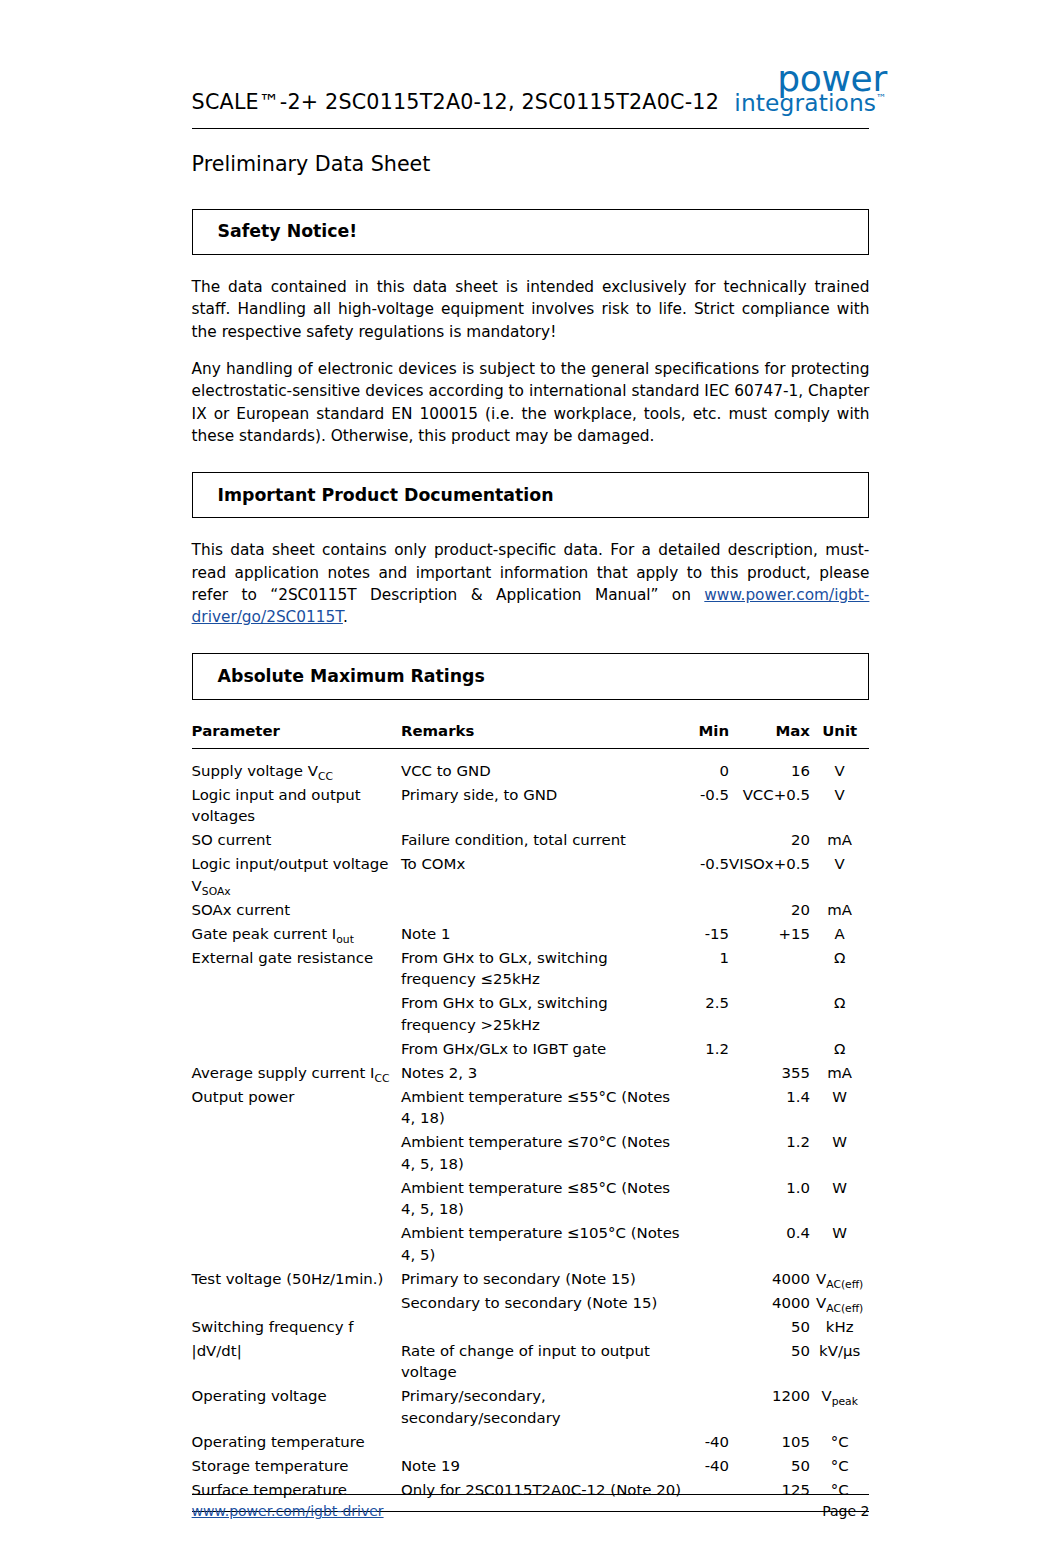SCALE™-2+ 2SC0115T2A0-12, 2SC0115T2A0C-12
power integrations™
Preliminary Data Sheet
Safety Notice!
The data contained in this data sheet is intended exclusively for technically trained staff. Handling all high-voltage equipment involves risk to life. Strict compliance with the respective safety regulations is mandatory!
Any handling of electronic devices is subject to the general specifications for protecting electrostatic-sensitive devices according to international standard IEC 60747-1, Chapter IX or European standard EN 100015 (i.e. the workplace, tools, etc. must comply with these standards). Otherwise, this product may be damaged.
Important Product Documentation
This data sheet contains only product-specific data. For a detailed description, must-read application notes and important information that apply to this product, please refer to “2SC0115T Description & Application Manual” on www.power.com/igbt-driver/go/2SC0115T.
Absolute Maximum Ratings
| Parameter | Remarks | Min | Max | Unit |
| --- | --- | --- | --- | --- |
| Supply voltage V CC | VCC to GND | 0 | 16 | V |
| Logic input and output voltages | Primary side, to GND | -0.5 | VCC+0.5 | V |
| SO current | Failure condition, total current | | 20 | mA |
| Logic input/output voltage V SOAx | To COMx | -0.5 | VISOx+0.5 | V |
| SOAx current | | | 20 | mA |
| Gate peak current I out | Note 1 | -15 | +15 | A |
| External gate resistance | From GHx to GLx, switching frequency ≤25kHz | 1 | | Ω |
| | From GHx to GLx, switching frequency >25kHz | 2.5 | | Ω |
| | From GHx/GLx to IGBT gate | 1.2 | | Ω |
| Average supply current I CC | Notes 2, 3 | | 355 | mA |
| Output power | Ambient temperature ≤55°C (Notes 4, 18) | | 1.4 | W |
| | Ambient temperature ≤70°C (Notes 4, 5, 18) | | 1.2 | W |
| | Ambient temperature ≤85°C (Notes 4, 5, 18) | | 1.0 | W |
| | Ambient temperature ≤105°C (Notes 4, 5) | | 0.4 | W |
| Test voltage (50Hz/1min.) | Primary to secondary (Note 15) | | 4000 | V AC(eff) |
| | Secondary to secondary (Note 15) | | 4000 | V AC(eff) |
| Switching frequency f | | | 50 | kHz |
| /dV/dt/ | Rate of change of input to output voltage | | 50 | kV/µs |
| Operating voltage | Primary/secondary, secondary/secondary | | 1200 | V peak |
| Operating temperature | | -40 | 105 | °C |
| Storage temperature | Note 19 | -40 | 50 | °C |
| Surface temperature | Only for 2SC0115T2A0C-12 (Note 20) | | 125 | °C |
www.power.com/igbt-driver Page 2